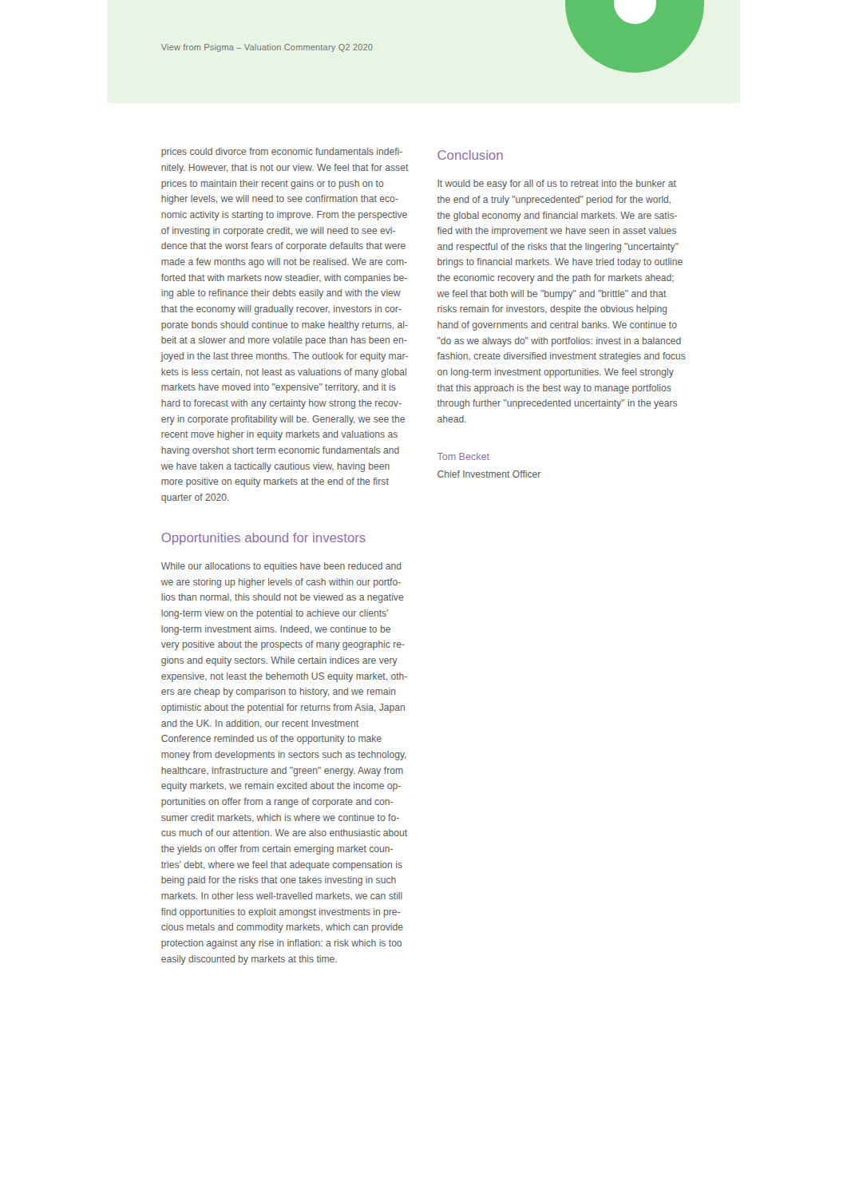View from Psigma – Valuation Commentary Q2 2020
prices could divorce from economic fundamentals indefinitely. However, that is not our view. We feel that for asset prices to maintain their recent gains or to push on to higher levels, we will need to see confirmation that economic activity is starting to improve. From the perspective of investing in corporate credit, we will need to see evidence that the worst fears of corporate defaults that were made a few months ago will not be realised. We are comforted that with markets now steadier, with companies being able to refinance their debts easily and with the view that the economy will gradually recover, investors in corporate bonds should continue to make healthy returns, albeit at a slower and more volatile pace than has been enjoyed in the last three months. The outlook for equity markets is less certain, not least as valuations of many global markets have moved into "expensive" territory, and it is hard to forecast with any certainty how strong the recovery in corporate profitability will be. Generally, we see the recent move higher in equity markets and valuations as having overshot short term economic fundamentals and we have taken a tactically cautious view, having been more positive on equity markets at the end of the first quarter of 2020.
Opportunities abound for investors
While our allocations to equities have been reduced and we are storing up higher levels of cash within our portfolios than normal, this should not be viewed as a negative long-term view on the potential to achieve our clients' long-term investment aims. Indeed, we continue to be very positive about the prospects of many geographic regions and equity sectors. While certain indices are very expensive, not least the behemoth US equity market, others are cheap by comparison to history, and we remain optimistic about the potential for returns from Asia, Japan and the UK. In addition, our recent Investment Conference reminded us of the opportunity to make money from developments in sectors such as technology, healthcare, infrastructure and "green" energy. Away from equity markets, we remain excited about the income opportunities on offer from a range of corporate and consumer credit markets, which is where we continue to focus much of our attention. We are also enthusiastic about the yields on offer from certain emerging market countries' debt, where we feel that adequate compensation is being paid for the risks that one takes investing in such markets. In other less well-travelled markets, we can still find opportunities to exploit amongst investments in precious metals and commodity markets, which can provide protection against any rise in inflation: a risk which is too easily discounted by markets at this time.
Conclusion
It would be easy for all of us to retreat into the bunker at the end of a truly "unprecedented" period for the world, the global economy and financial markets. We are satisfied with the improvement we have seen in asset values and respectful of the risks that the lingering "uncertainty" brings to financial markets. We have tried today to outline the economic recovery and the path for markets ahead; we feel that both will be "bumpy" and "brittle" and that risks remain for investors, despite the obvious helping hand of governments and central banks. We continue to "do as we always do" with portfolios: invest in a balanced fashion, create diversified investment strategies and focus on long-term investment opportunities. We feel strongly that this approach is the best way to manage portfolios through further "unprecedented uncertainty" in the years ahead.
Tom Becket
Chief Investment Officer